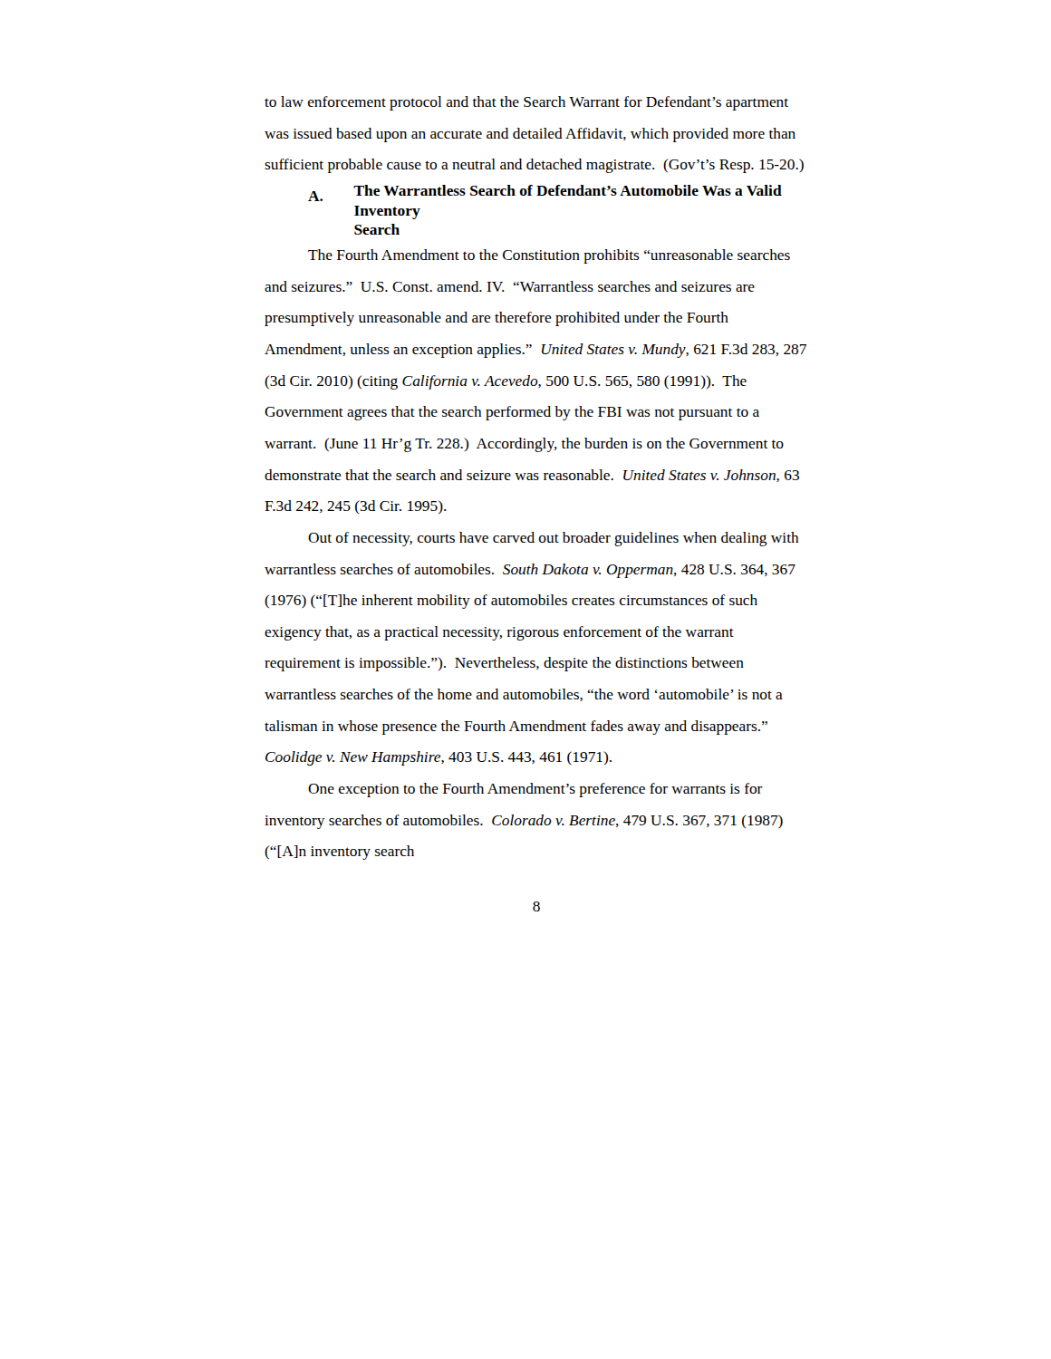to law enforcement protocol and that the Search Warrant for Defendant’s apartment was issued based upon an accurate and detailed Affidavit, which provided more than sufficient probable cause to a neutral and detached magistrate. (Gov’t’s Resp. 15-20.)
A.
The Warrantless Search of Defendant’s Automobile Was a Valid Inventory Search
The Fourth Amendment to the Constitution prohibits “unreasonable searches and seizures.” U.S. Const. amend. IV. “Warrantless searches and seizures are presumptively unreasonable and are therefore prohibited under the Fourth Amendment, unless an exception applies.” United States v. Mundy, 621 F.3d 283, 287 (3d Cir. 2010) (citing California v. Acevedo, 500 U.S. 565, 580 (1991)). The Government agrees that the search performed by the FBI was not pursuant to a warrant. (June 11 Hr’g Tr. 228.) Accordingly, the burden is on the Government to demonstrate that the search and seizure was reasonable. United States v. Johnson, 63 F.3d 242, 245 (3d Cir. 1995).
Out of necessity, courts have carved out broader guidelines when dealing with warrantless searches of automobiles. South Dakota v. Opperman, 428 U.S. 364, 367 (1976) (“[T]he inherent mobility of automobiles creates circumstances of such exigency that, as a practical necessity, rigorous enforcement of the warrant requirement is impossible.”). Nevertheless, despite the distinctions between warrantless searches of the home and automobiles, “the word ‘automobile’ is not a talisman in whose presence the Fourth Amendment fades away and disappears.” Coolidge v. New Hampshire, 403 U.S. 443, 461 (1971).
One exception to the Fourth Amendment’s preference for warrants is for inventory searches of automobiles. Colorado v. Bertine, 479 U.S. 367, 371 (1987) (“[A]n inventory search
8